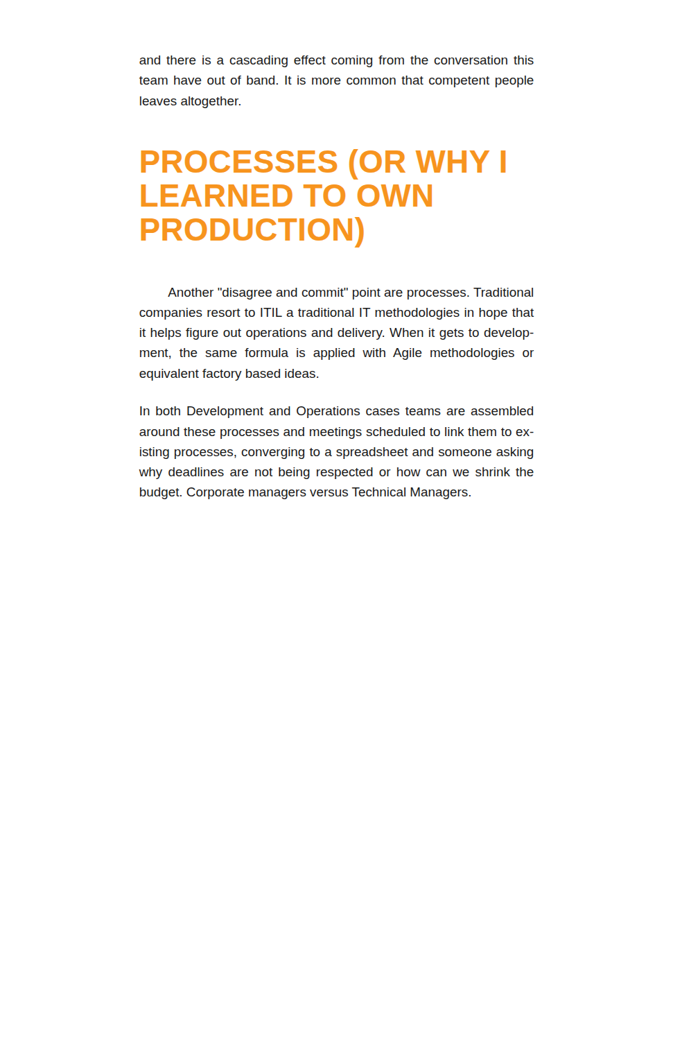and there is a cascading effect coming from the conversation this team have out of band. It is more common that competent people leaves altogether.
Processes (or why I learned to own production)
Another "disagree and commit" point are processes. Traditional companies resort to ITIL a traditional IT methodologies in hope that it helps figure out operations and delivery. When it gets to development, the same formula is applied with Agile methodologies or equivalent factory based ideas.
In both Development and Operations cases teams are assembled around these processes and meetings scheduled to link them to existing processes, converging to a spreadsheet and someone asking why deadlines are not being respected or how can we shrink the budget. Corporate managers versus Technical Managers.